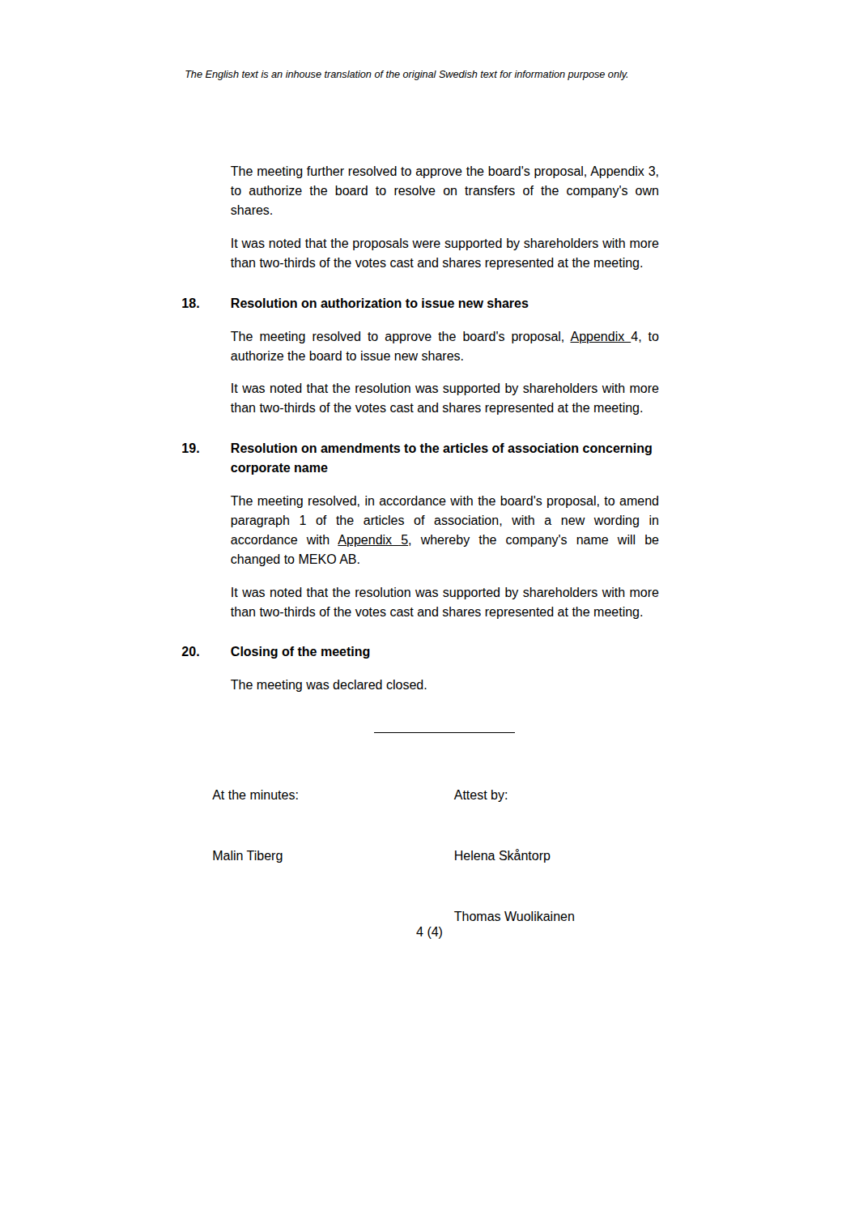The English text is an inhouse translation of the original Swedish text for information purpose only.
The meeting further resolved to approve the board's proposal, Appendix 3, to authorize the board to resolve on transfers of the company's own shares.
It was noted that the proposals were supported by shareholders with more than two-thirds of the votes cast and shares represented at the meeting.
18. Resolution on authorization to issue new shares
The meeting resolved to approve the board's proposal, Appendix 4, to authorize the board to issue new shares.
It was noted that the resolution was supported by shareholders with more than two-thirds of the votes cast and shares represented at the meeting.
19. Resolution on amendments to the articles of association concerning corporate name
The meeting resolved, in accordance with the board's proposal, to amend paragraph 1 of the articles of association, with a new wording in accordance with Appendix 5, whereby the company's name will be changed to MEKO AB.
It was noted that the resolution was supported by shareholders with more than two-thirds of the votes cast and shares represented at the meeting.
20. Closing of the meeting
The meeting was declared closed.
At the minutes:
Attest by:
Malin Tiberg
Helena Skåntorp
Thomas Wuolikainen
4 (4)